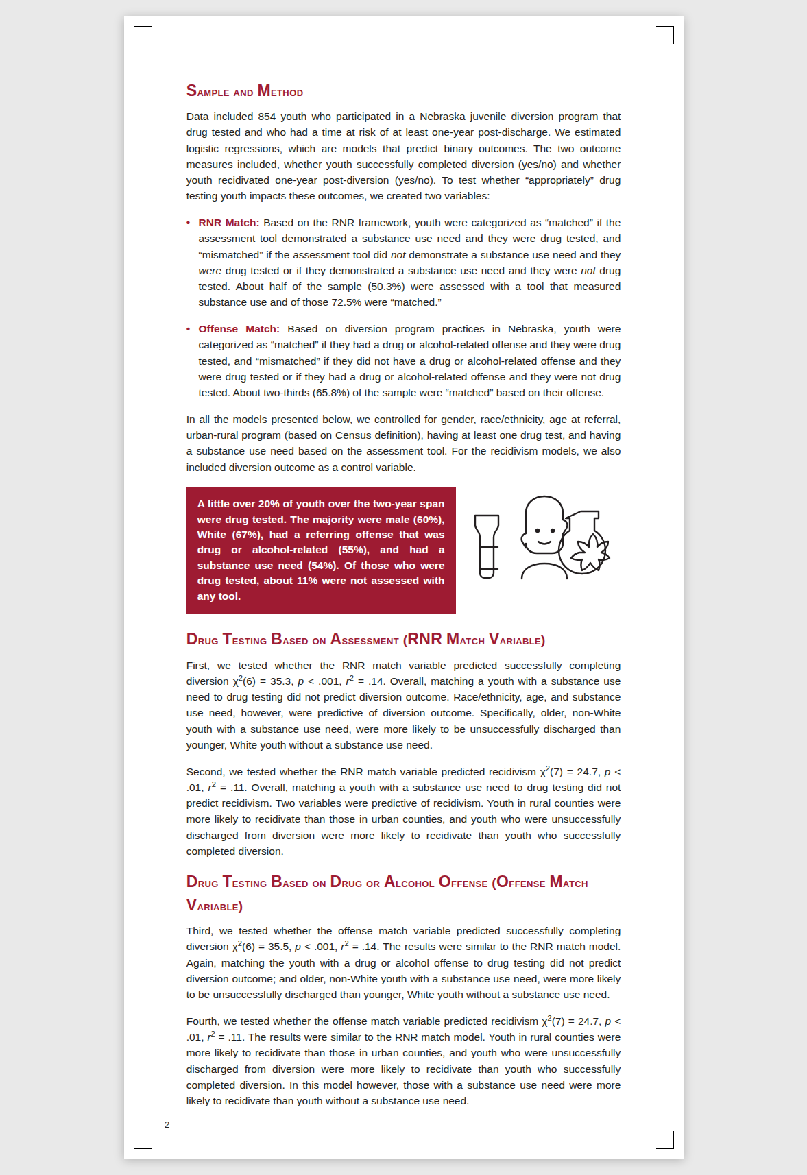Sample and Method
Data included 854 youth who participated in a Nebraska juvenile diversion program that drug tested and who had a time at risk of at least one-year post-discharge. We estimated logistic regressions, which are models that predict binary outcomes. The two outcome measures included, whether youth successfully completed diversion (yes/no) and whether youth recidivated one-year post-diversion (yes/no). To test whether “appropriately” drug testing youth impacts these outcomes, we created two variables:
RNR Match: Based on the RNR framework, youth were categorized as “matched” if the assessment tool demonstrated a substance use need and they were drug tested, and “mismatched” if the assessment tool did not demonstrate a substance use need and they were drug tested or if they demonstrated a substance use need and they were not drug tested. About half of the sample (50.3%) were assessed with a tool that measured substance use and of those 72.5% were “matched.”
Offense Match: Based on diversion program practices in Nebraska, youth were categorized as “matched” if they had a drug or alcohol-related offense and they were drug tested, and “mismatched” if they did not have a drug or alcohol-related offense and they were drug tested or if they had a drug or alcohol-related offense and they were not drug tested. About two-thirds (65.8%) of the sample were “matched” based on their offense.
In all the models presented below, we controlled for gender, race/ethnicity, age at referral, urban-rural program (based on Census definition), having at least one drug test, and having a substance use need based on the assessment tool. For the recidivism models, we also included diversion outcome as a control variable.
A little over 20% of youth over the two-year span were drug tested. The majority were male (60%), White (67%), had a referring offense that was drug or alcohol-related (55%), and had a substance use need (54%). Of those who were drug tested, about 11% were not assessed with any tool.
Drug Testing Based on Assessment (RNR Match Variable)
First, we tested whether the RNR match variable predicted successfully completing diversion χ2(6) = 35.3, p < .001, r2 = .14. Overall, matching a youth with a substance use need to drug testing did not predict diversion outcome. Race/ethnicity, age, and substance use need, however, were predictive of diversion outcome. Specifically, older, non-White youth with a substance use need, were more likely to be unsuccessfully discharged than younger, White youth without a substance use need.
Second, we tested whether the RNR match variable predicted recidivism χ2(7) = 24.7, p < .01, r2 = .11. Overall, matching a youth with a substance use need to drug testing did not predict recidivism. Two variables were predictive of recidivism. Youth in rural counties were more likely to recidivate than those in urban counties, and youth who were unsuccessfully discharged from diversion were more likely to recidivate than youth who successfully completed diversion.
Drug Testing Based on Drug or Alcohol Offense (Offense Match Variable)
Third, we tested whether the offense match variable predicted successfully completing diversion χ2(6) = 35.5, p < .001, r2 = .14. The results were similar to the RNR match model. Again, matching the youth with a drug or alcohol offense to drug testing did not predict diversion outcome; and older, non-White youth with a substance use need, were more likely to be unsuccessfully discharged than younger, White youth without a substance use need.
Fourth, we tested whether the offense match variable predicted recidivism χ2(7) = 24.7, p < .01, r2 = .11. The results were similar to the RNR match model. Youth in rural counties were more likely to recidivate than those in urban counties, and youth who were unsuccessfully discharged from diversion were more likely to recidivate than youth who successfully completed diversion. In this model however, those with a substance use need were more likely to recidivate than youth without a substance use need.
2